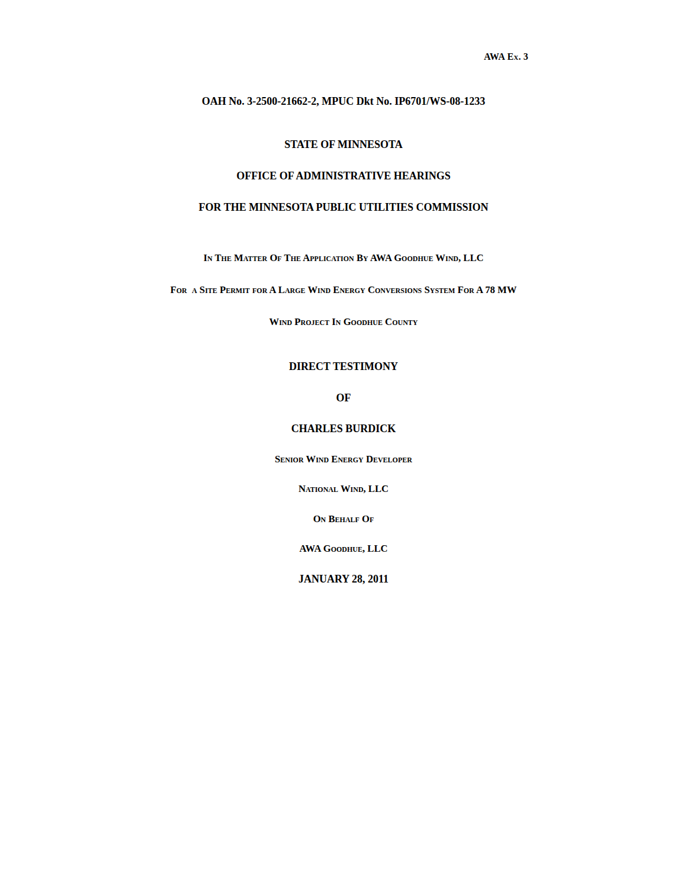AWA Ex. 3
OAH No. 3-2500-21662-2, MPUC Dkt No. IP6701/WS-08-1233
STATE OF MINNESOTA
OFFICE OF ADMINISTRATIVE HEARINGS
FOR THE MINNESOTA PUBLIC UTILITIES COMMISSION
In The Matter Of The Application By AWA Goodhue Wind, LLC
For a Site Permit for A Large Wind Energy Conversions System For A 78 MW
Wind Project In Goodhue County
DIRECT TESTIMONY
OF
CHARLES BURDICK
Senior Wind Energy Developer
National Wind, LLC
On Behalf Of
AWA Goodhue, LLC
JANUARY 28, 2011